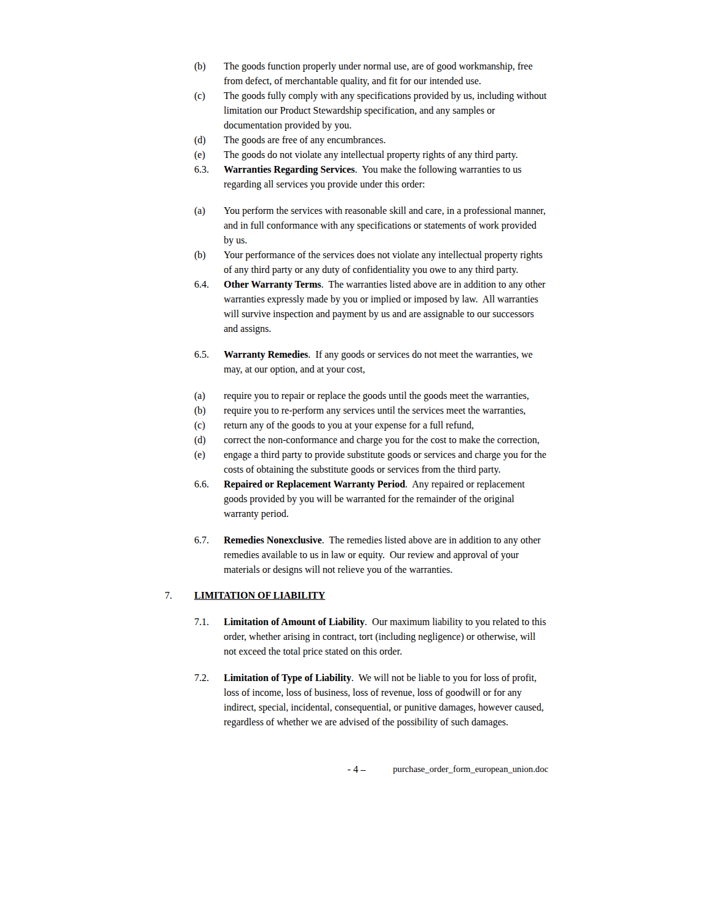(b) The goods function properly under normal use, are of good workmanship, free from defect, of merchantable quality, and fit for our intended use.
(c) The goods fully comply with any specifications provided by us, including without limitation our Product Stewardship specification, and any samples or documentation provided by you.
(d) The goods are free of any encumbrances.
(e) The goods do not violate any intellectual property rights of any third party.
6.3. Warranties Regarding Services. You make the following warranties to us regarding all services you provide under this order:
(a) You perform the services with reasonable skill and care, in a professional manner, and in full conformance with any specifications or statements of work provided by us.
(b) Your performance of the services does not violate any intellectual property rights of any third party or any duty of confidentiality you owe to any third party.
6.4. Other Warranty Terms. The warranties listed above are in addition to any other warranties expressly made by you or implied or imposed by law. All warranties will survive inspection and payment by us and are assignable to our successors and assigns.
6.5. Warranty Remedies. If any goods or services do not meet the warranties, we may, at our option, and at your cost,
(a) require you to repair or replace the goods until the goods meet the warranties,
(b) require you to re-perform any services until the services meet the warranties,
(c) return any of the goods to you at your expense for a full refund,
(d) correct the non-conformance and charge you for the cost to make the correction,
(e) engage a third party to provide substitute goods or services and charge you for the costs of obtaining the substitute goods or services from the third party.
6.6. Repaired or Replacement Warranty Period. Any repaired or replacement goods provided by you will be warranted for the remainder of the original warranty period.
6.7. Remedies Nonexclusive. The remedies listed above are in addition to any other remedies available to us in law or equity. Our review and approval of your materials or designs will not relieve you of the warranties.
7. LIMITATION OF LIABILITY
7.1. Limitation of Amount of Liability. Our maximum liability to you related to this order, whether arising in contract, tort (including negligence) or otherwise, will not exceed the total price stated on this order.
7.2. Limitation of Type of Liability. We will not be liable to you for loss of profit, loss of income, loss of business, loss of revenue, loss of goodwill or for any indirect, special, incidental, consequential, or punitive damages, however caused, regardless of whether we are advised of the possibility of such damages.
- 4 –
purchase_order_form_european_union.doc